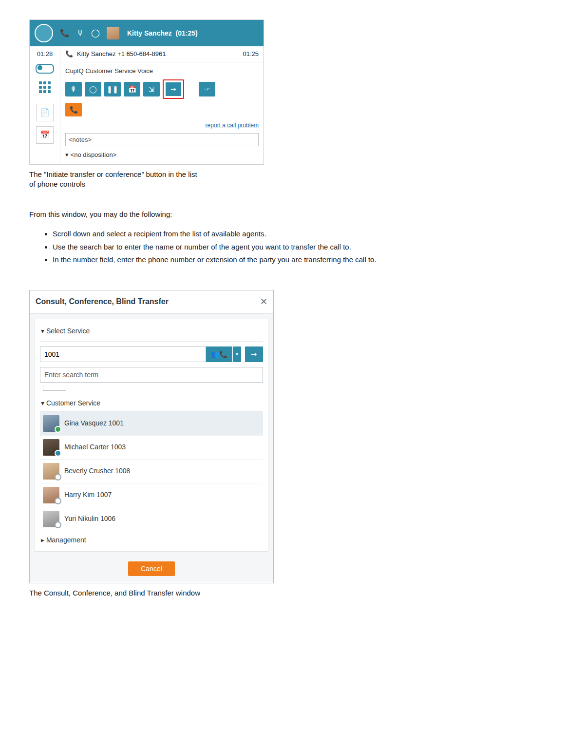📞
🎙
◯
Kitty Sanchez (01:25)
01:28
📄
📅
📞 Kitty Sanchez +1 650-684-8961
01:25
CupIQ Customer Service Voice
🎙
◯
❚❚
📅
⇲
➞
☞
📞
report a call problem
▾ <no disposition>
The "Initiate transfer or conference” button in the list
of phone controls
From this window, you may do the following:
Scroll down and select a recipient from the list of available agents.
Use the search bar to enter the name or number of the agent you want to transfer the call to.
In the number field, enter the phone number or extension of the party you are transferring the call to.
Consult, Conference, Blind Transfer
✕
▾ Select Service
👥📞 ▾ ➞
▾ Customer Service
Gina Vasquez 1001
Michael Carter 1003
Beverly Crusher 1008
Harry Kim 1007
Yuri Nikulin 1006
▸ Management
Cancel
The Consult, Conference, and Blind Transfer window